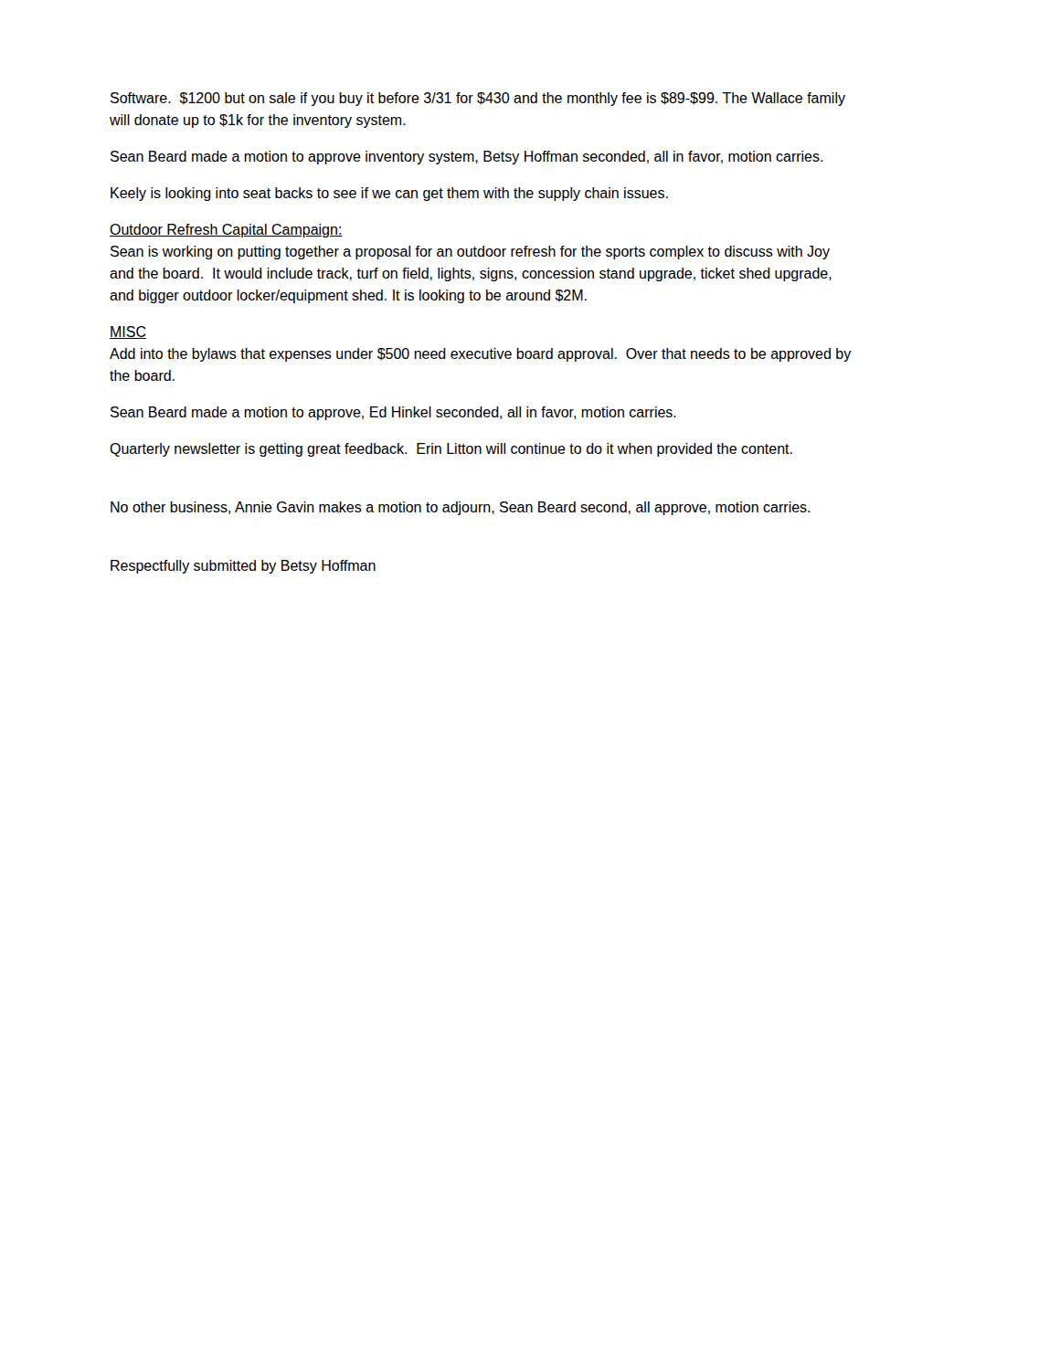Software. $1200 but on sale if you buy it before 3/31 for $430 and the monthly fee is $89-$99. The Wallace family will donate up to $1k for the inventory system.
Sean Beard made a motion to approve inventory system, Betsy Hoffman seconded, all in favor, motion carries.
Keely is looking into seat backs to see if we can get them with the supply chain issues.
Outdoor Refresh Capital Campaign:
Sean is working on putting together a proposal for an outdoor refresh for the sports complex to discuss with Joy and the board. It would include track, turf on field, lights, signs, concession stand upgrade, ticket shed upgrade, and bigger outdoor locker/equipment shed. It is looking to be around $2M.
MISC
Add into the bylaws that expenses under $500 need executive board approval. Over that needs to be approved by the board.
Sean Beard made a motion to approve, Ed Hinkel seconded, all in favor, motion carries.
Quarterly newsletter is getting great feedback. Erin Litton will continue to do it when provided the content.
No other business, Annie Gavin makes a motion to adjourn, Sean Beard second, all approve, motion carries.
Respectfully submitted by Betsy Hoffman